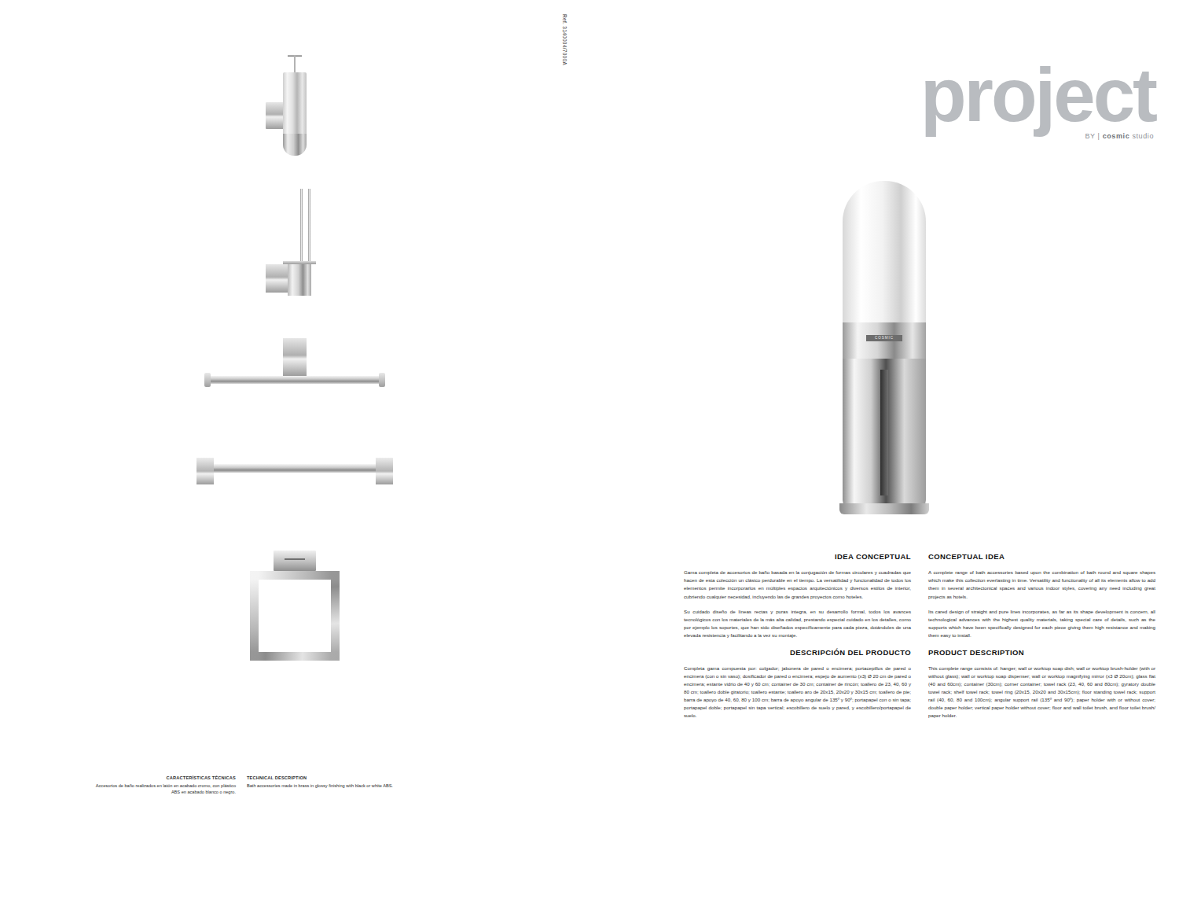Ref. 3140004/7000A
CARACTERÍSTICAS TÉCNICAS Accesorios de baño realizados en latón en acabado cromo, con plástico ABS en acabado blanco o negro.
TECHNICAL DESCRIPTION Bath accessories made in brass in glossy finishing with black or white ABS.
COSMIC
www.icosmic.com
8 429968 105829
project
BY | cosmic studio
COSMIC
IDEA CONCEPTUAL
Gama completa de accesorios de baño basada en la conjugación de formas circulares y cuadradas que hacen de esta colección un clásico perdurable en el tiempo. La versatilidad y funcionalidad de todos los elementos permite incorporarlos en múltiples espacios arquitectónicos y diversos estilos de interior, cubriendo cualquier necesidad, incluyendo las de grandes proyectos como hoteles.
Su cuidado diseño de líneas rectas y puras integra, en su desarrollo formal, todos los avances tecnológicos con los materiales de la más alta calidad, prestando especial cuidado en los detalles, como por ejemplo los soportes, que han sido diseñados específicamente para cada pieza, dotándoles de una elevada resistencia y facilitando a la vez su montaje.
DESCRIPCIÓN DEL PRODUCTO
Completa gama compuesta por: colgador; jabonera de pared o encimera; portacepillos de pared o encimera (con o sin vaso); dosificador de pared o encimera; espejo de aumento (x3) Ø 20 cm de pared o encimera; estante vidrio de 40 y 60 cm; container de 30 cm; container de rincón; toallero de 23, 40, 60 y 80 cm; toallero doble giratorio; toallero estante; toallero aro de 20x15, 20x20 y 30x15 cm; toallero de pie; barra de apoyo de 40, 60, 80 y 100 cm; barra de apoyo angular de 135º y 90º; portapapel con o sin tapa; portapapel doble; portapapel sin tapa vertical; escobillero de suelo y pared, y escobillero/portapapel de suelo.
CONCEPTUAL IDEA
A complete range of bath accessories based upon the combination of bath round and square shapes which make this collection everlasting in time. Versatility and functionality of all its elements allow to add them in several architectonical spaces and various indoor styles, covering any need including great projects as hotels.
Its cared design of straight and pure lines incorporates, as far as its shape development is concern, all technological advances with the highest quality materials, taking special care of details, such as the supports which have been specifically designed for each piece giving them high resistance and making them easy to install.
PRODUCT DESCRIPTION
This complete range consists of: hanger; wall or worktop soap dish; wall or worktop brush-holder (with or without glass); wall or worktop soap dispenser; wall or worktop magnifying mirror (x3 Ø 20cm); glass flat (40 and 60cm); container (30cm); corner container; towel rack (23, 40, 60 and 80cm); gyratory double towel rack; shelf towel rack; towel ring (20x15, 20x20 and 30x15cm); floor standing towel rack; support rail (40, 60, 80 and 100cm); angular support rail (135º and 90º); paper holder with or without cover; double paper holder; vertical paper holder without cover; floor and wall toilet brush, and floor toilet brush/ paper holder.
COSMIC
www.icosmic.com